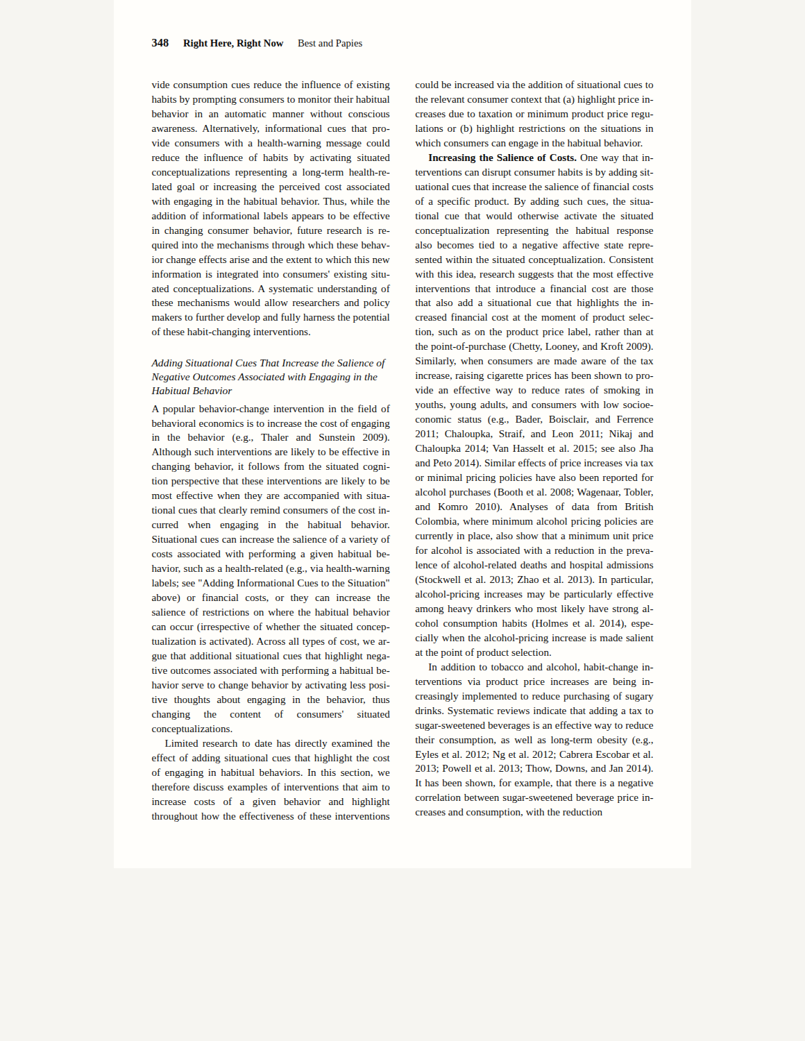348 Right Here, Right Now Best and Papies
vide consumption cues reduce the influence of existing habits by prompting consumers to monitor their habitual behavior in an automatic manner without conscious awareness. Alternatively, informational cues that provide consumers with a health-warning message could reduce the influence of habits by activating situated conceptualizations representing a long-term health-related goal or increasing the perceived cost associated with engaging in the habitual behavior. Thus, while the addition of informational labels appears to be effective in changing consumer behavior, future research is required into the mechanisms through which these behavior change effects arise and the extent to which this new information is integrated into consumers' existing situated conceptualizations. A systematic understanding of these mechanisms would allow researchers and policy makers to further develop and fully harness the potential of these habit-changing interventions.
Adding Situational Cues That Increase the Salience of Negative Outcomes Associated with Engaging in the Habitual Behavior
A popular behavior-change intervention in the field of behavioral economics is to increase the cost of engaging in the behavior (e.g., Thaler and Sunstein 2009). Although such interventions are likely to be effective in changing behavior, it follows from the situated cognition perspective that these interventions are likely to be most effective when they are accompanied with situational cues that clearly remind consumers of the cost incurred when engaging in the habitual behavior. Situational cues can increase the salience of a variety of costs associated with performing a given habitual behavior, such as a health-related (e.g., via health-warning labels; see "Adding Informational Cues to the Situation" above) or financial costs, or they can increase the salience of restrictions on where the habitual behavior can occur (irrespective of whether the situated conceptualization is activated). Across all types of cost, we argue that additional situational cues that highlight negative outcomes associated with performing a habitual behavior serve to change behavior by activating less positive thoughts about engaging in the behavior, thus changing the content of consumers' situated conceptualizations.
Limited research to date has directly examined the effect of adding situational cues that highlight the cost of engaging in habitual behaviors. In this section, we therefore discuss examples of interventions that aim to increase costs of a given behavior and highlight throughout how the effectiveness of these interventions could be increased via the addition of situational cues to the relevant consumer context that (a) highlight price increases due to taxation or minimum product price regulations or (b) highlight restrictions on the situations in which consumers can engage in the habitual behavior.
Increasing the Salience of Costs. One way that interventions can disrupt consumer habits is by adding situational cues that increase the salience of financial costs of a specific product. By adding such cues, the situational cue that would otherwise activate the situated conceptualization representing the habitual response also becomes tied to a negative affective state represented within the situated conceptualization. Consistent with this idea, research suggests that the most effective interventions that introduce a financial cost are those that also add a situational cue that highlights the increased financial cost at the moment of product selection, such as on the product price label, rather than at the point-of-purchase (Chetty, Looney, and Kroft 2009). Similarly, when consumers are made aware of the tax increase, raising cigarette prices has been shown to provide an effective way to reduce rates of smoking in youths, young adults, and consumers with low socioeconomic status (e.g., Bader, Boisclair, and Ferrence 2011; Chaloupka, Straif, and Leon 2011; Nikaj and Chaloupka 2014; Van Hasselt et al. 2015; see also Jha and Peto 2014). Similar effects of price increases via tax or minimal pricing policies have also been reported for alcohol purchases (Booth et al. 2008; Wagenaar, Tobler, and Komro 2010). Analyses of data from British Colombia, where minimum alcohol pricing policies are currently in place, also show that a minimum unit price for alcohol is associated with a reduction in the prevalence of alcohol-related deaths and hospital admissions (Stockwell et al. 2013; Zhao et al. 2013). In particular, alcohol-pricing increases may be particularly effective among heavy drinkers who most likely have strong alcohol consumption habits (Holmes et al. 2014), especially when the alcohol-pricing increase is made salient at the point of product selection.
In addition to tobacco and alcohol, habit-change interventions via product price increases are being increasingly implemented to reduce purchasing of sugary drinks. Systematic reviews indicate that adding a tax to sugar-sweetened beverages is an effective way to reduce their consumption, as well as long-term obesity (e.g., Eyles et al. 2012; Ng et al. 2012; Cabrera Escobar et al. 2013; Powell et al. 2013; Thow, Downs, and Jan 2014). It has been shown, for example, that there is a negative correlation between sugar-sweetened beverage price increases and consumption, with the reduction